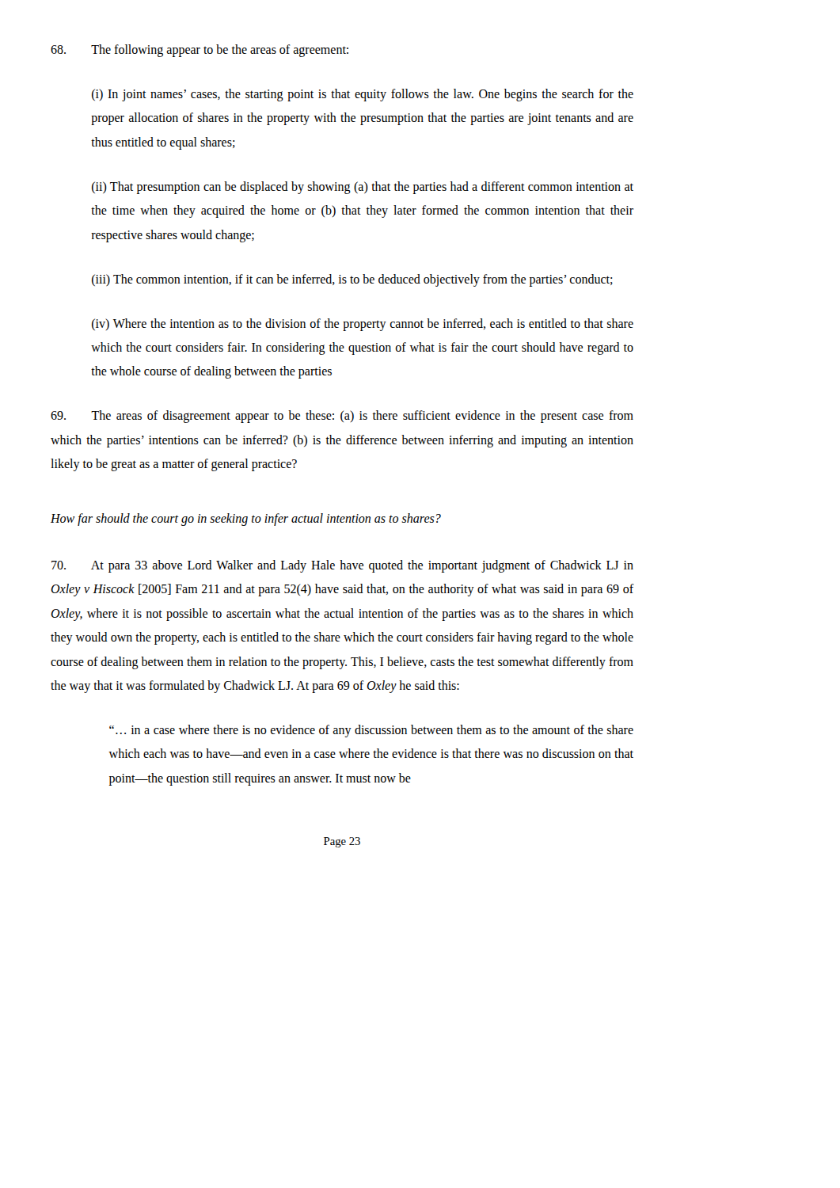68. The following appear to be the areas of agreement:
(i) In joint names’ cases, the starting point is that equity follows the law. One begins the search for the proper allocation of shares in the property with the presumption that the parties are joint tenants and are thus entitled to equal shares;
(ii) That presumption can be displaced by showing (a) that the parties had a different common intention at the time when they acquired the home or (b) that they later formed the common intention that their respective shares would change;
(iii) The common intention, if it can be inferred, is to be deduced objectively from the parties’ conduct;
(iv) Where the intention as to the division of the property cannot be inferred, each is entitled to that share which the court considers fair. In considering the question of what is fair the court should have regard to the whole course of dealing between the parties
69. The areas of disagreement appear to be these: (a) is there sufficient evidence in the present case from which the parties’ intentions can be inferred? (b) is the difference between inferring and imputing an intention likely to be great as a matter of general practice?
How far should the court go in seeking to infer actual intention as to shares?
70. At para 33 above Lord Walker and Lady Hale have quoted the important judgment of Chadwick LJ in Oxley v Hiscock [2005] Fam 211 and at para 52(4) have said that, on the authority of what was said in para 69 of Oxley, where it is not possible to ascertain what the actual intention of the parties was as to the shares in which they would own the property, each is entitled to the share which the court considers fair having regard to the whole course of dealing between them in relation to the property. This, I believe, casts the test somewhat differently from the way that it was formulated by Chadwick LJ. At para 69 of Oxley he said this:
“… in a case where there is no evidence of any discussion between them as to the amount of the share which each was to have—and even in a case where the evidence is that there was no discussion on that point—the question still requires an answer. It must now be
Page 23